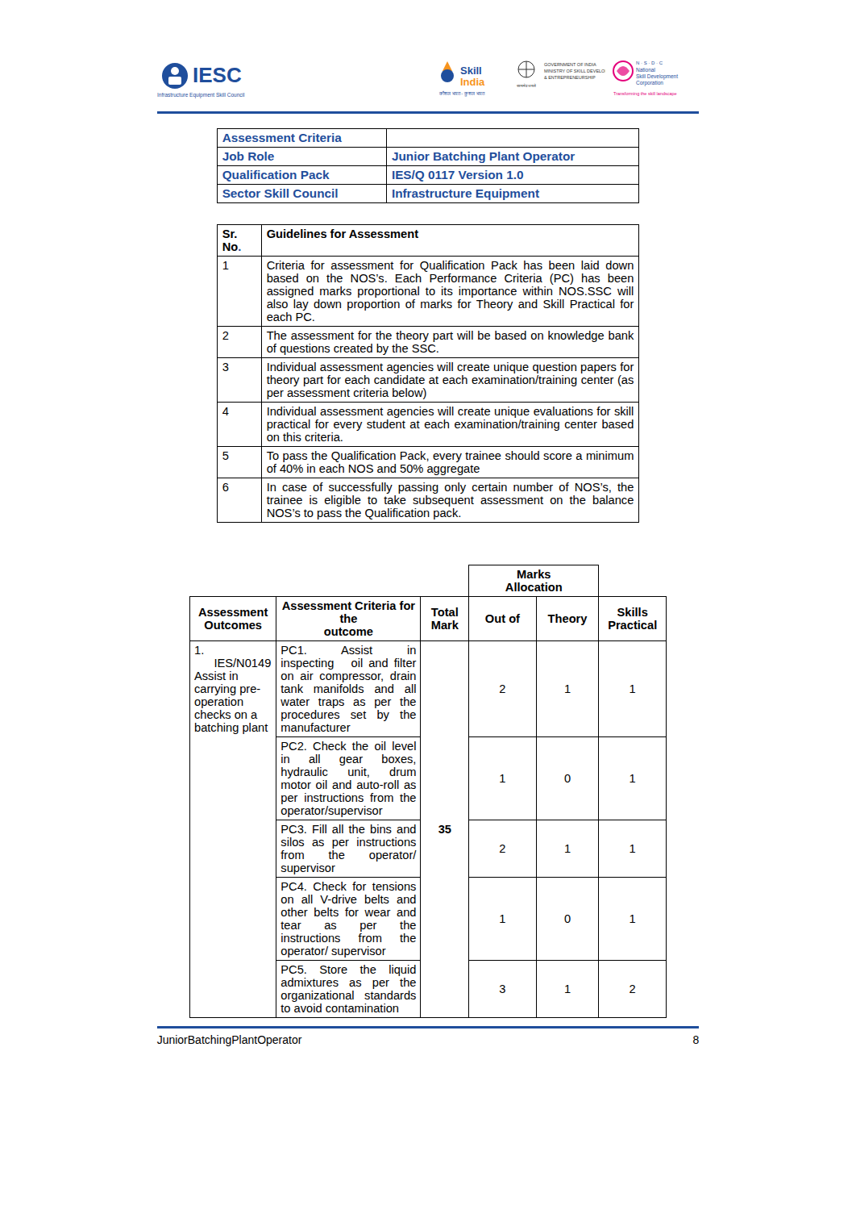IESC Infrastructure Equipment Skill Council
Skill India कौशल भारत - कुशल भारत सत्यमेव जयते GOVERNMENT OF INDIA MINISTRY OF SKILL DEVELOPMENT & ENTREPRENEURSHIP N · S · D · C National Skill Development Corporation Transforming the skill landscape
| Assessment Criteria | |
| Job Role | Junior Batching Plant Operator |
| Qualification Pack | IES/Q 0117 Version 1.0 |
| Sector Skill Council | Infrastructure Equipment |
| Sr. No . | Guidelines for Assessment |
| --- | --- |
| 1 | Criteria for assessment for Qualification Pack has been laid down based on the NOS’s. Each Performance Criteria (PC) has been assigned marks proportional to its importance within NOS.SSC will also lay down proportion of marks for Theory and Skill Practical for each PC. |
| 2 | The assessment for the theory part will be based on knowledge bank of questions created by the SSC. |
| 3 | Individual assessment agencies will create unique question papers for theory part for each candidate at each examination/training center (as per assessment criteria below) |
| 4 | Individual assessment agencies will create unique evaluations for skill practical for every student at each examination/training center based on this criteria. |
| 5 | To pass the Qualification Pack, every trainee should score a minimum of 40% in each NOS and 50% aggregate |
| 6 | In case of successfully passing only certain number of NOS’s, the trainee is eligible to take subsequent assessment on the balance NOS’s to pass the Qualification pack. |
| | | | Marks Allocation | |
| Assessment Outcomes | Assessment Criteria for the outcome | Total Mark | Out of | Theory | Skills Practical |
| 1. IES/N0149 Assist in carrying pre-operation checks on a batching plant | PC1. Assist in inspecting oil and filter on air compressor, drain tank manifolds and all water traps as per the procedures set by the manufacturer | 35 | 2 | 1 | 1 |
| PC2. Check the oil level in all gear boxes, hydraulic unit, drum motor oil and auto-roll as per instructions from the operator/supervisor | 1 | 0 | 1 |
| PC3. Fill all the bins and silos as per instructions from the operator/ supervisor | 2 | 1 | 1 |
| PC4. Check for tensions on all V-drive belts and other belts for wear and tear as per the instructions from the operator/ supervisor | 1 | 0 | 1 |
| PC5. Store the liquid admixtures as per the organizational standards to avoid contamination | 3 | 1 | 2 |
JuniorBatchingPlantOperator
8